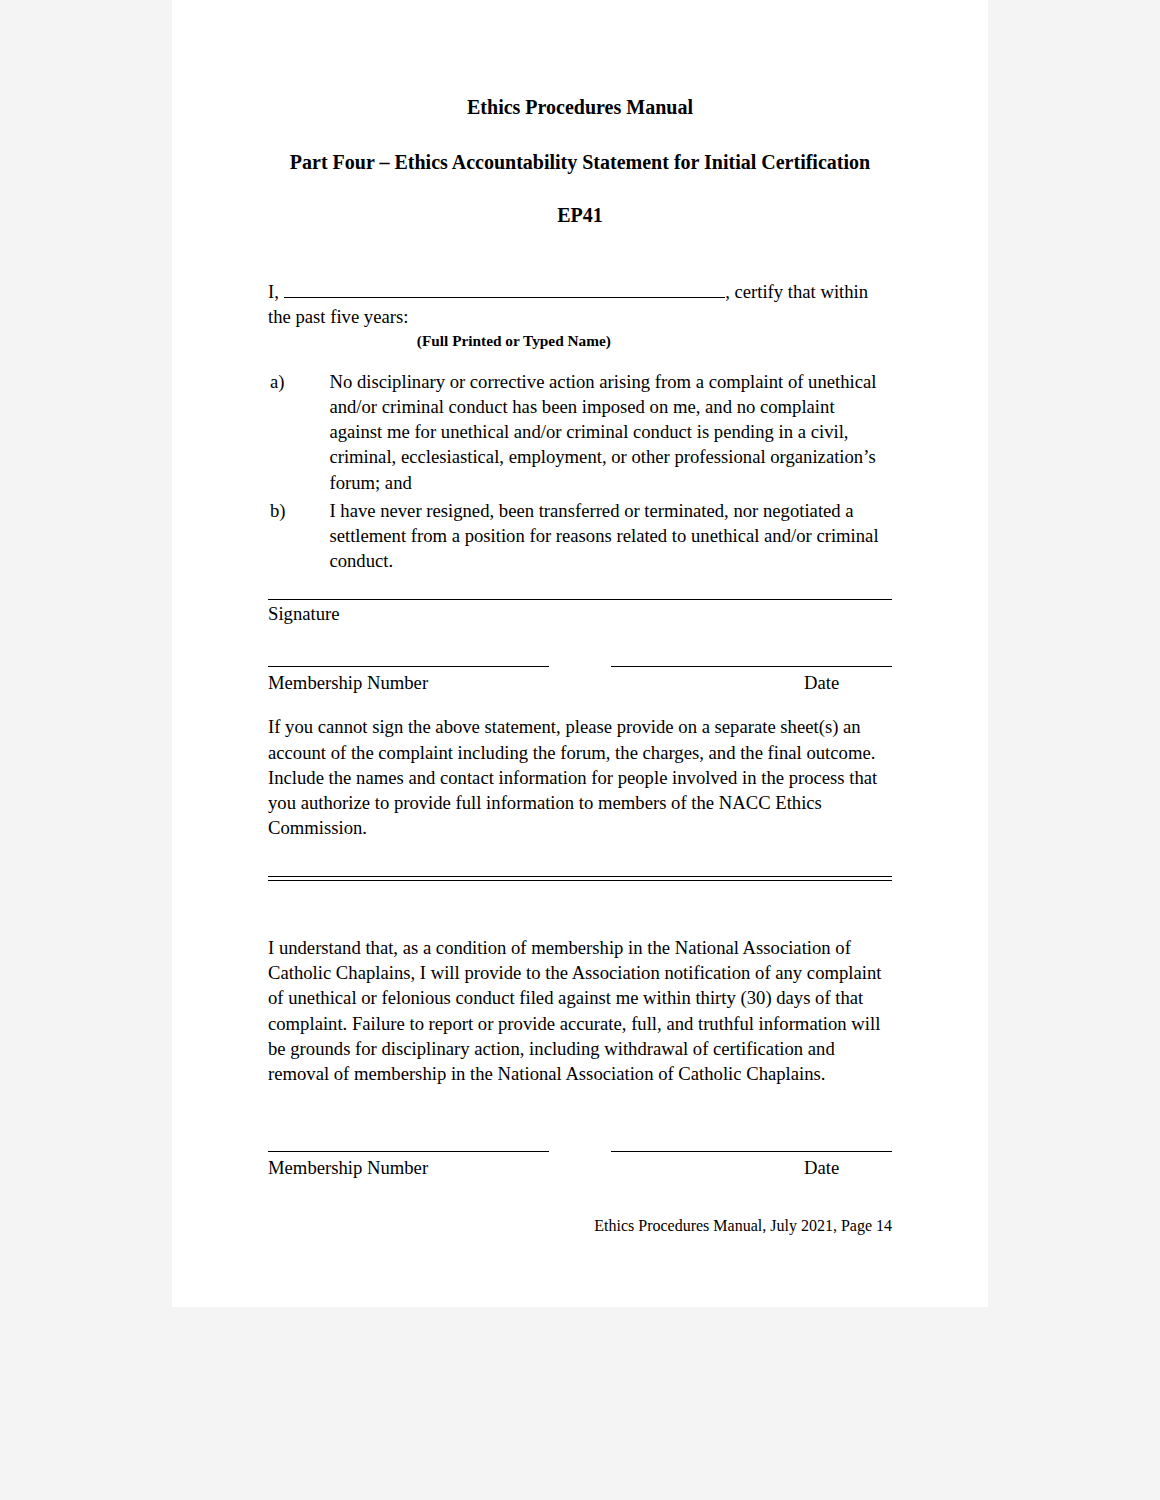Ethics Procedures Manual
Part Four – Ethics Accountability Statement for Initial Certification
EP41
I, , certify that within the past five years:
(Full Printed or Typed Name)
a) No disciplinary or corrective action arising from a complaint of unethical and/or criminal conduct has been imposed on me, and no complaint against me for unethical and/or criminal conduct is pending in a civil, criminal, ecclesiastical, employment, or other professional organization’s forum; and
b) I have never resigned, been transferred or terminated, nor negotiated a settlement from a position for reasons related to unethical and/or criminal conduct.
Signature
Membership Number
Date
If you cannot sign the above statement, please provide on a separate sheet(s) an account of the complaint including the forum, the charges, and the final outcome. Include the names and contact information for people involved in the process that you authorize to provide full information to members of the NACC Ethics Commission.
I understand that, as a condition of membership in the National Association of Catholic Chaplains, I will provide to the Association notification of any complaint of unethical or felonious conduct filed against me within thirty (30) days of that complaint. Failure to report or provide accurate, full, and truthful information will be grounds for disciplinary action, including withdrawal of certification and removal of membership in the National Association of Catholic Chaplains.
Membership Number
Date
Ethics Procedures Manual, July 2021, Page 14